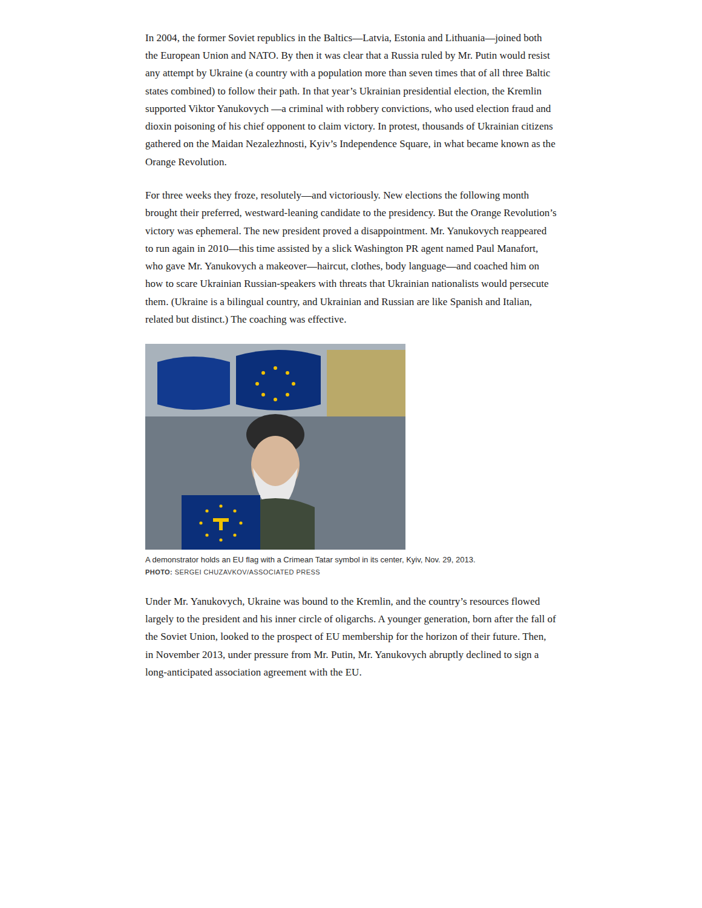In 2004, the former Soviet republics in the Baltics—Latvia, Estonia and Lithuania—joined both the European Union and NATO. By then it was clear that a Russia ruled by Mr. Putin would resist any attempt by Ukraine (a country with a population more than seven times that of all three Baltic states combined) to follow their path. In that year’s Ukrainian presidential election, the Kremlin supported Viktor Yanukovych —a criminal with robbery convictions, who used election fraud and dioxin poisoning of his chief opponent to claim victory. In protest, thousands of Ukrainian citizens gathered on the Maidan Nezalezhnosti, Kyiv’s Independence Square, in what became known as the Orange Revolution.
For three weeks they froze, resolutely—and victoriously. New elections the following month brought their preferred, westward-leaning candidate to the presidency. But the Orange Revolution’s victory was ephemeral. The new president proved a disappointment. Mr. Yanukovych reappeared to run again in 2010—this time assisted by a slick Washington PR agent named Paul Manafort, who gave Mr. Yanukovych a makeover—haircut, clothes, body language—and coached him on how to scare Ukrainian Russian-speakers with threats that Ukrainian nationalists would persecute them. (Ukraine is a bilingual country, and Ukrainian and Russian are like Spanish and Italian, related but distinct.) The coaching was effective.
A demonstrator holds an EU flag with a Crimean Tatar symbol in its center, Kyiv, Nov. 29, 2013. Photo: Sergei Chuzavkov/Associated Press
Under Mr. Yanukovych, Ukraine was bound to the Kremlin, and the country’s resources flowed largely to the president and his inner circle of oligarchs. A younger generation, born after the fall of the Soviet Union, looked to the prospect of EU membership for the horizon of their future. Then, in November 2013, under pressure from Mr. Putin, Mr. Yanukovych abruptly declined to sign a long-anticipated association agreement with the EU.